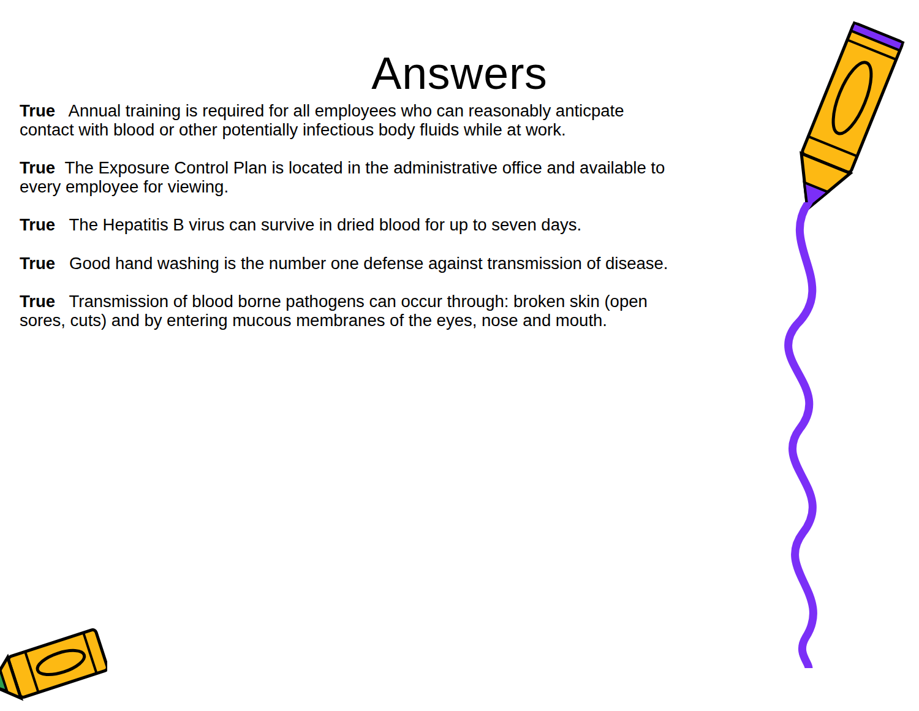Answers
True Annual training is required for all employees who can reasonably anticpate contact with blood or other potentially infectious body fluids while at work.
True The Exposure Control Plan is located in the administrative office and available to every employee for viewing.
True The Hepatitis B virus can survive in dried blood for up to seven days.
True Good hand washing is the number one defense against transmission of disease.
True Transmission of blood borne pathogens can occur through: broken skin (open sores, cuts) and by entering mucous membranes of the eyes, nose and mouth.